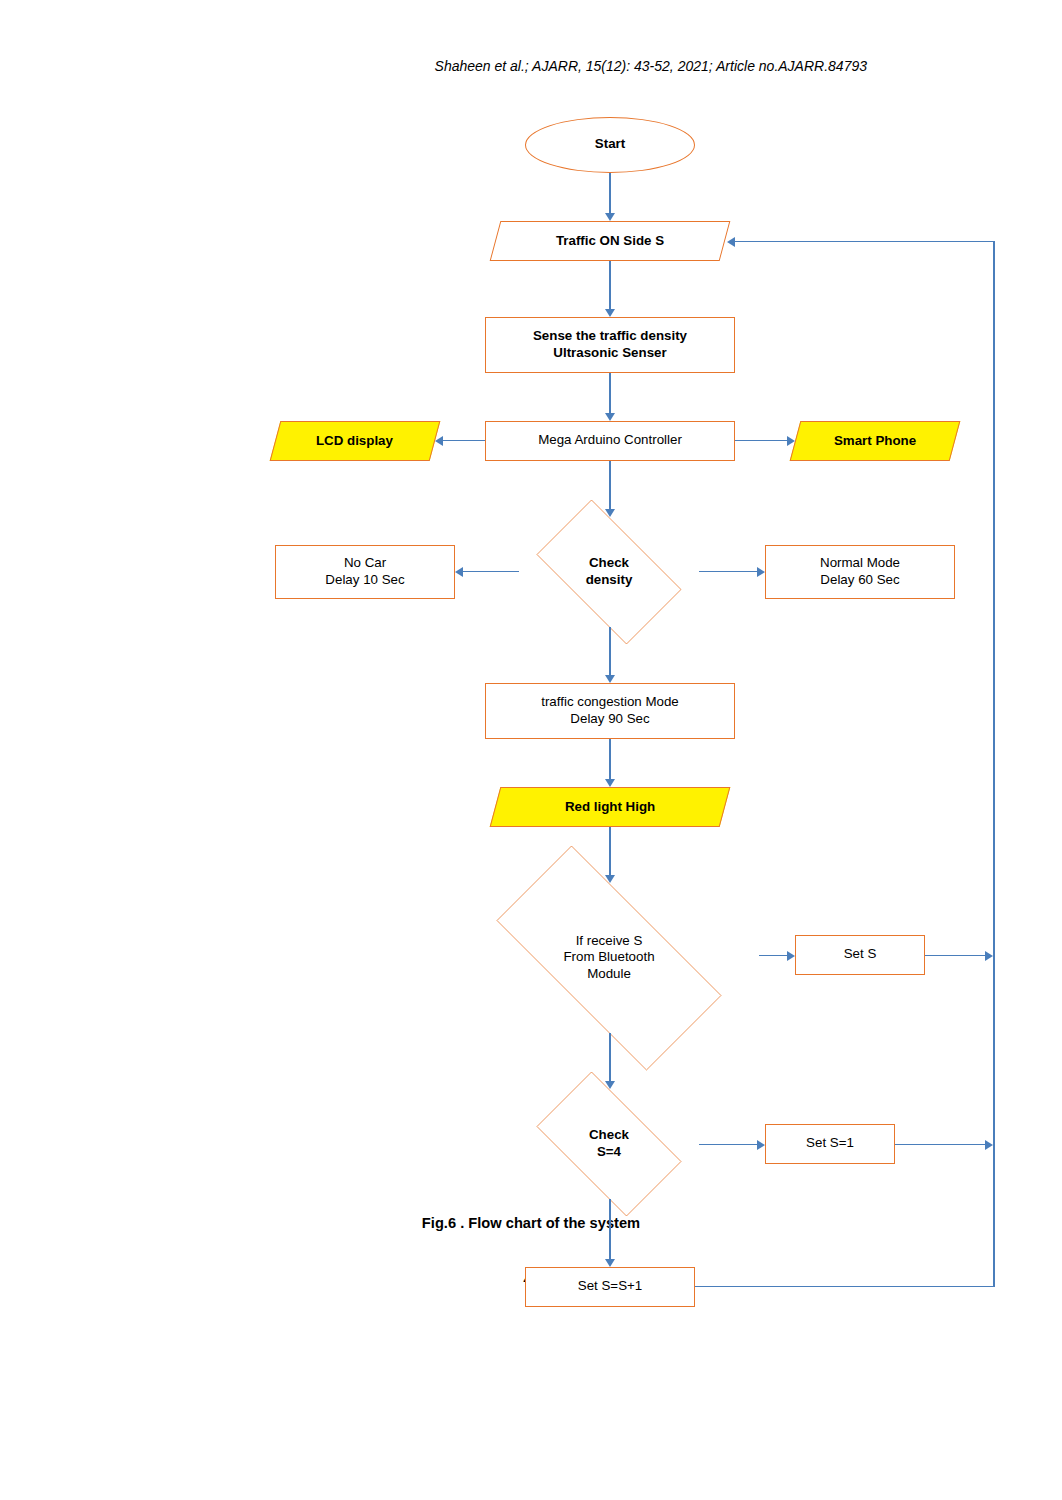Shaheen et al.; AJARR, 15(12): 43-52, 2021; Article no.AJARR.84793
Start
Traffic ON Side S
Sense the traffic density
Ultrasonic Senser
Mega Arduino Controller
LCD display
Smart Phone
Check
density
No Car
Delay 10 Sec
Normal Mode
Delay 60 Sec
traffic congestion Mode
Delay 90 Sec
Red light High
If receive S
From Bluetooth
Module
Set S
Check
S=4
Set S=1
Set S=S+1
Fig.6 . Flow chart of the system
47